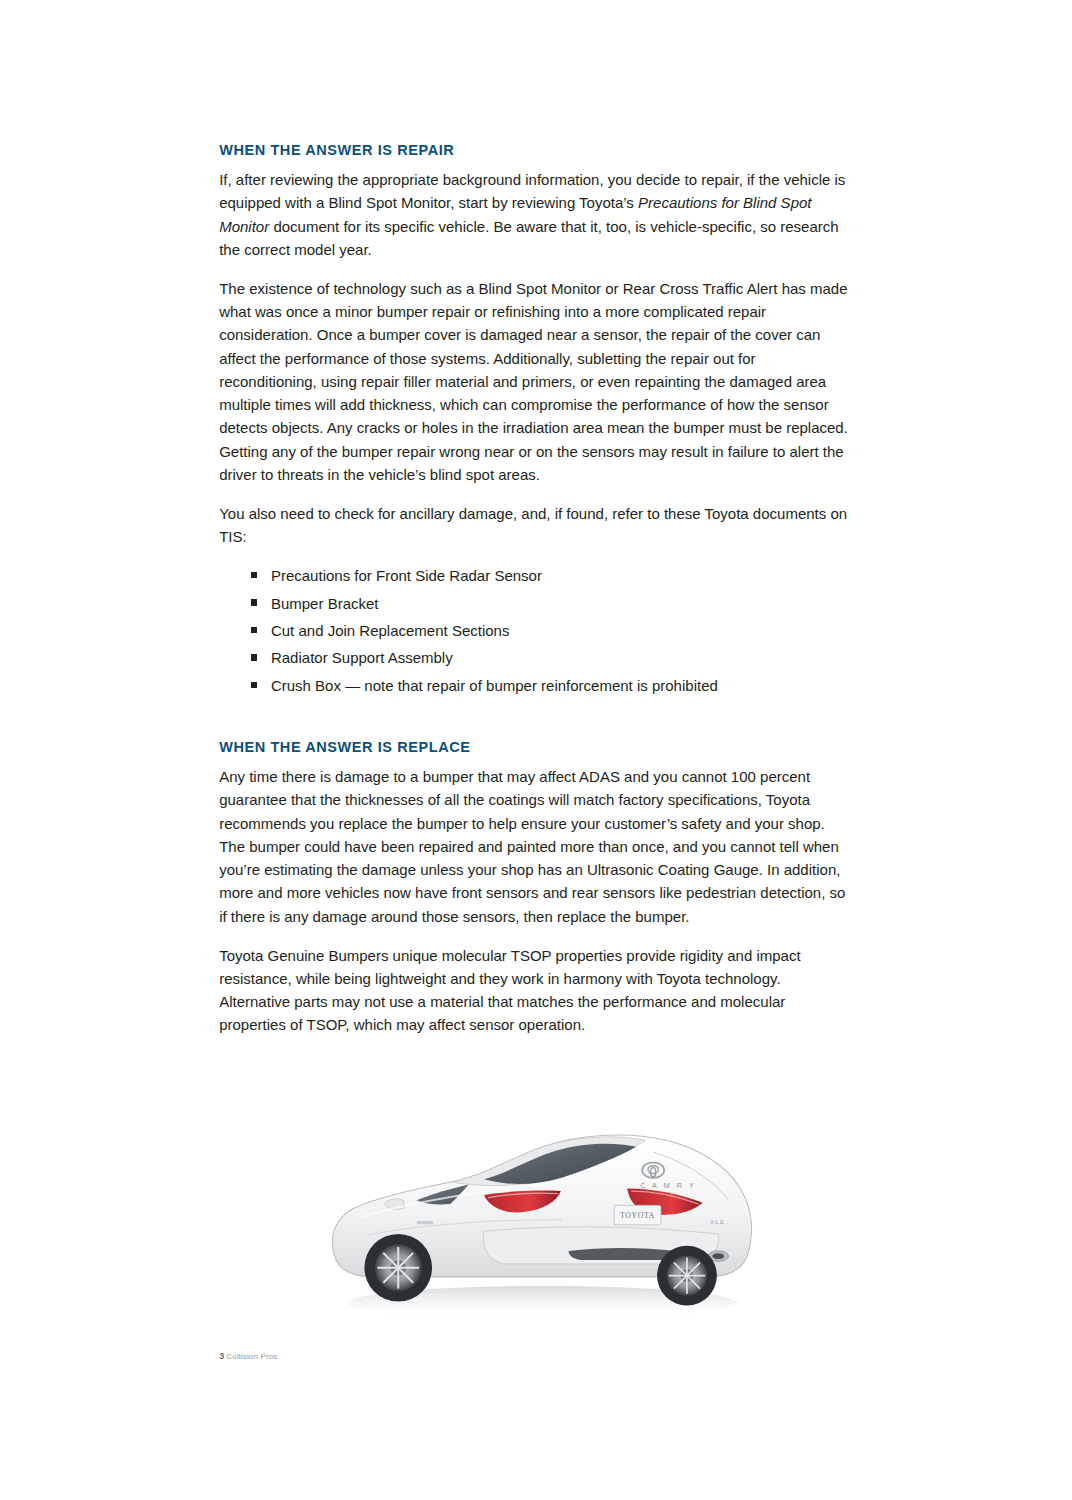When the answer is repair
If, after reviewing the appropriate background information, you decide to repair, if the vehicle is equipped with a Blind Spot Monitor, start by reviewing Toyota’s Precautions for Blind Spot Monitor document for its specific vehicle. Be aware that it, too, is vehicle-specific, so research the correct model year.
The existence of technology such as a Blind Spot Monitor or Rear Cross Traffic Alert has made what was once a minor bumper repair or refinishing into a more complicated repair consideration. Once a bumper cover is damaged near a sensor, the repair of the cover can affect the performance of those systems. Additionally, subletting the repair out for reconditioning, using repair filler material and primers, or even repainting the damaged area multiple times will add thickness, which can compromise the performance of how the sensor detects objects. Any cracks or holes in the irradiation area mean the bumper must be replaced. Getting any of the bumper repair wrong near or on the sensors may result in failure to alert the driver to threats in the vehicle’s blind spot areas.
You also need to check for ancillary damage, and, if found, refer to these Toyota documents on TIS:
Precautions for Front Side Radar Sensor
Bumper Bracket
Cut and Join Replacement Sections
Radiator Support Assembly
Crush Box — note that repair of bumper reinforcement is prohibited
When the answer is replace
Any time there is damage to a bumper that may affect ADAS and you cannot 100 percent guarantee that the thicknesses of all the coatings will match factory specifications, Toyota recommends you replace the bumper to help ensure your customer’s safety and your shop. The bumper could have been repaired and painted more than once, and you cannot tell when you’re estimating the damage unless your shop has an Ultrasonic Coating Gauge. In addition, more and more vehicles now have front sensors and rear sensors like pedestrian detection, so if there is any damage around those sensors, then replace the bumper.
Toyota Genuine Bumpers unique molecular TSOP properties provide rigidity and impact resistance, while being lightweight and they work in harmony with Toyota technology. Alternative parts may not use a material that matches the performance and molecular properties of TSOP, which may affect sensor operation.
C A M R Y TOYOTA XLE
3 Collision Pros